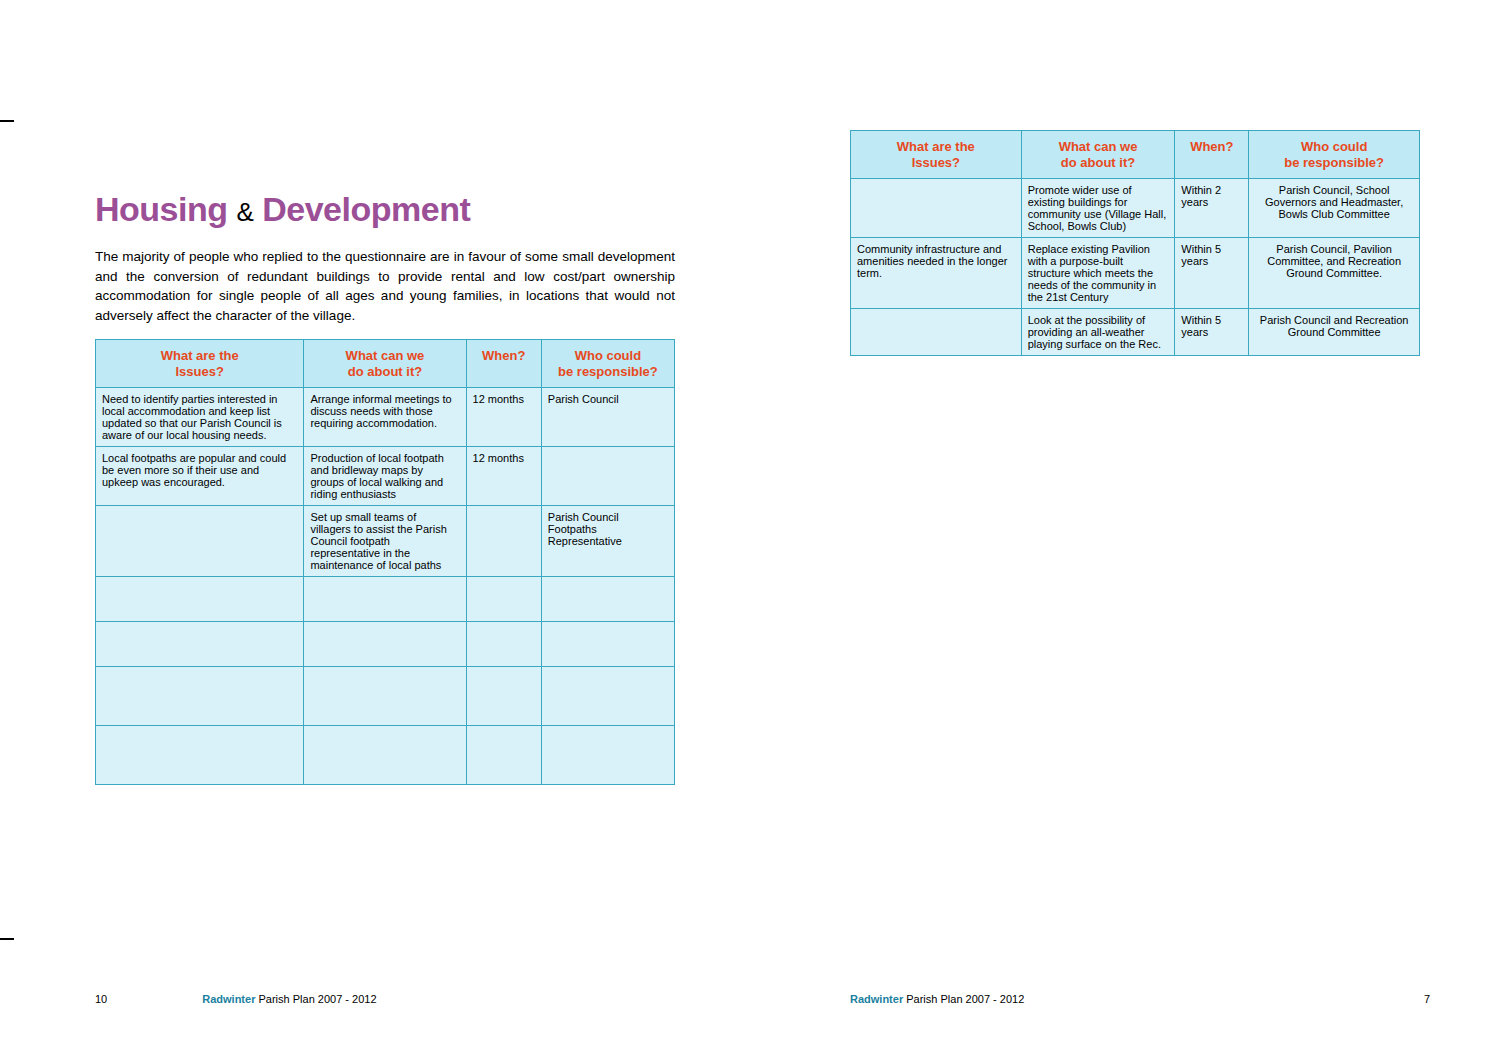Housing & Development
The majority of people who replied to the questionnaire are in favour of some small development and the conversion of redundant buildings to provide rental and low cost/part ownership accommodation for single people of all ages and young families, in locations that would not adversely affect the character of the village.
| What are the Issues? | What can we do about it? | When? | Who could be responsible? |
| --- | --- | --- | --- |
| Need to identify parties interested in local accommodation and keep list updated so that our Parish Council is aware of our local housing needs. | Arrange informal meetings to discuss needs with those requiring accommodation. | 12 months | Parish Council |
| Local footpaths are popular and could be even more so if their use and upkeep was encouraged. | Production of local footpath and bridleway maps by groups of local walking and riding enthusiasts | 12 months | |
| | Set up small teams of villagers to assist the Parish Council footpath representative in the maintenance of local paths | | Parish Council Footpaths Representative |
10 Radwinter Parish Plan 2007 - 2012
| What are the Issues? | What can we do about it? | When? | Who could be responsible? |
| --- | --- | --- | --- |
| | Promote wider use of existing buildings for community use (Village Hall, School, Bowls Club) | Within 2 years | Parish Council, School Governors and Headmaster, Bowls Club Committee |
| Community infrastructure and amenities needed in the longer term. | Replace existing Pavilion with a purpose-built structure which meets the needs of the community in the 21st Century | Within 5 years | Parish Council, Pavilion Committee, and Recreation Ground Committee. |
| | Look at the possibility of providing an all-weather playing surface on the Rec. | Within 5 years | Parish Council and Recreation Ground Committee |
Radwinter Parish Plan 2007 - 20127